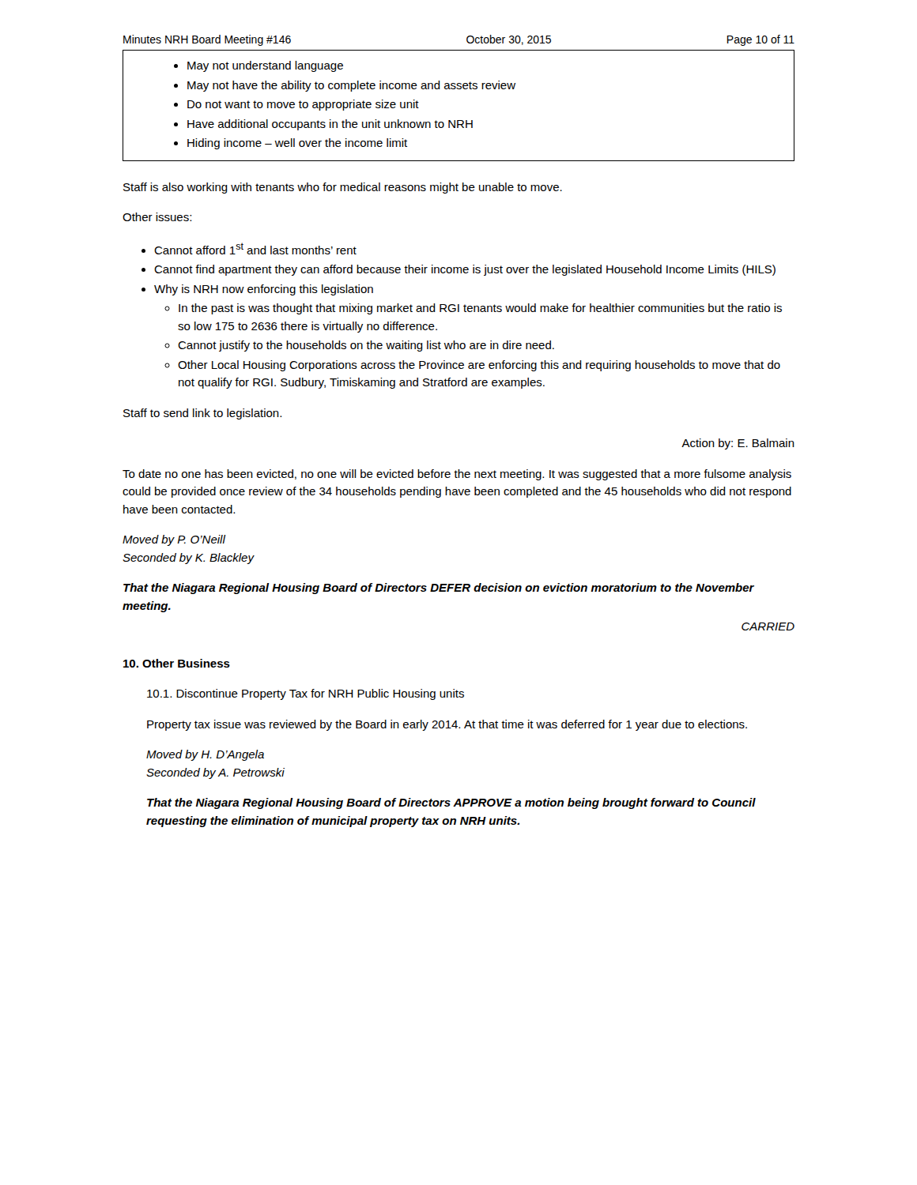Minutes NRH Board Meeting #146
October 30, 2015
Page 10 of 11
May not understand language
May not have the ability to complete income and assets review
Do not want to move to appropriate size unit
Have additional occupants in the unit unknown to NRH
Hiding income – well over the income limit
Staff is also working with tenants who for medical reasons might be unable to move.
Other issues:
Cannot afford 1st and last months’ rent
Cannot find apartment they can afford because their income is just over the legislated Household Income Limits (HILS)
Why is NRH now enforcing this legislation
In the past is was thought that mixing market and RGI tenants would make for healthier communities but the ratio is so low 175 to 2636 there is virtually no difference.
Cannot justify to the households on the waiting list who are in dire need.
Other Local Housing Corporations across the Province are enforcing this and requiring households to move that do not qualify for RGI. Sudbury, Timiskaming and Stratford are examples.
Staff to send link to legislation.
Action by: E. Balmain
To date no one has been evicted, no one will be evicted before the next meeting. It was suggested that a more fulsome analysis could be provided once review of the 34 households pending have been completed and the 45 households who did not respond have been contacted.
Moved by P. O’Neill
Seconded by K. Blackley
That the Niagara Regional Housing Board of Directors DEFER decision on eviction moratorium to the November meeting.
CARRIED
10. Other Business
10.1. Discontinue Property Tax for NRH Public Housing units
Property tax issue was reviewed by the Board in early 2014. At that time it was deferred for 1 year due to elections.
Moved by H. D’Angela
Seconded by A. Petrowski
That the Niagara Regional Housing Board of Directors APPROVE a motion being brought forward to Council requesting the elimination of municipal property tax on NRH units.